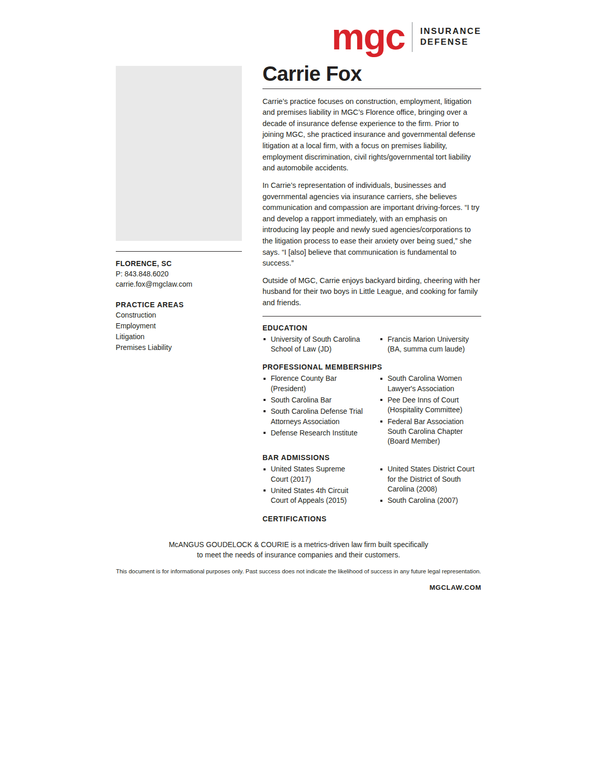mgc Insurance
Defense
FLORENCE, SC
P: 843.848.6020
carrie.fox@mgclaw.com
Practice Areas
Construction
Employment
Litigation
Premises Liability
Carrie Fox
Carrie’s practice focuses on construction, employment, litigation and premises liability in MGC’s Florence office, bringing over a decade of insurance defense experience to the firm. Prior to joining MGC, she practiced insurance and governmental defense litigation at a local firm, with a focus on premises liability, employment discrimination, civil rights/governmental tort liability and automobile accidents.
In Carrie’s representation of individuals, businesses and governmental agencies via insurance carriers, she believes communication and compassion are important driving-forces. “I try and develop a rapport immediately, with an emphasis on introducing lay people and newly sued agencies/corporations to the litigation process to ease their anxiety over being sued,” she says. “I [also] believe that communication is fundamental to success.”
Outside of MGC, Carrie enjoys backyard birding, cheering with her husband for their two boys in Little League, and cooking for family and friends.
Education
University of South Carolina School of Law (JD)
Francis Marion University (BA, summa cum laude)
Professional Memberships
Florence County Bar (President)
South Carolina Bar
South Carolina Defense Trial Attorneys Association
Defense Research Institute
South Carolina Women Lawyer's Association
Pee Dee Inns of Court (Hospitality Committee)
Federal Bar Association South Carolina Chapter (Board Member)
Bar Admissions
United States Supreme Court (2017)
United States 4th Circuit Court of Appeals (2015)
United States District Court for the District of South Carolina (2008)
South Carolina (2007)
Certifications
McANGUS GOUDELOCK & COURIE is a metrics-driven law firm built specifically
to meet the needs of insurance companies and their customers.
This document is for informational purposes only. Past success does not indicate the likelihood of success in any future legal representation.
MGCLAW.COM